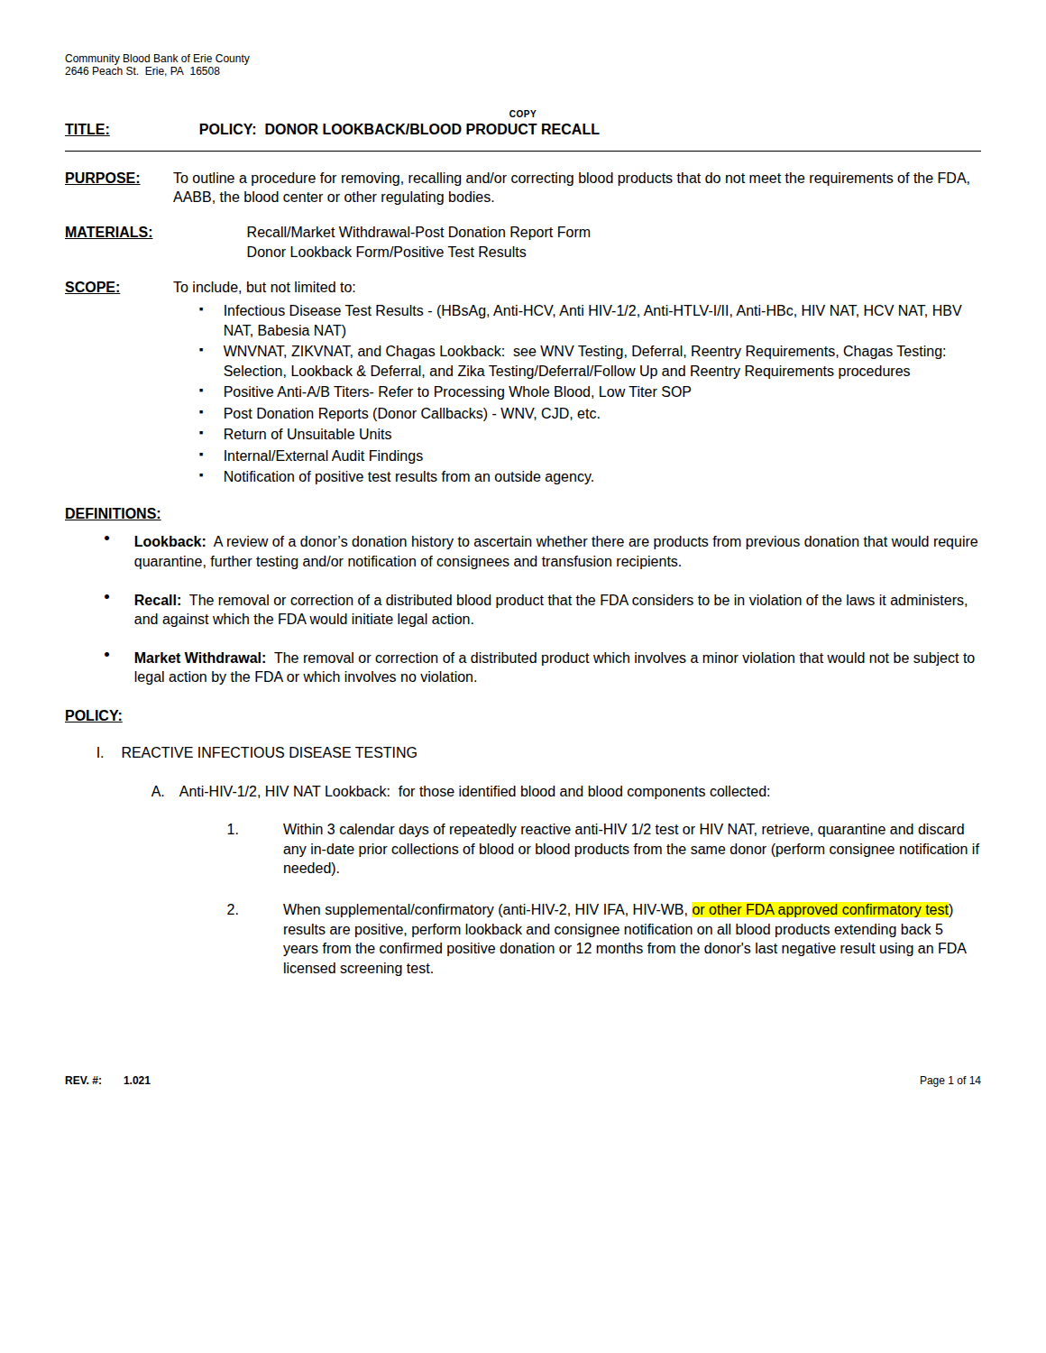Community Blood Bank of Erie County
2646 Peach St. Erie, PA 16508
COPY
TITLE: POLICY: DONOR LOOKBACK/BLOOD PRODUCT RECALL
PURPOSE:
To outline a procedure for removing, recalling and/or correcting blood products that do not meet the requirements of the FDA, AABB, the blood center or other regulating bodies.
MATERIALS:
Recall/Market Withdrawal-Post Donation Report Form
Donor Lookback Form/Positive Test Results
SCOPE:
To include, but not limited to:
Infectious Disease Test Results - (HBsAg, Anti-HCV, Anti HIV-1/2, Anti-HTLV-I/II, Anti-HBc, HIV NAT, HCV NAT, HBV NAT, Babesia NAT)
WNVNAT, ZIKVNAT, and Chagas Lookback: see WNV Testing, Deferral, Reentry Requirements, Chagas Testing: Selection, Lookback & Deferral, and Zika Testing/Deferral/Follow Up and Reentry Requirements procedures
Positive Anti-A/B Titers- Refer to Processing Whole Blood, Low Titer SOP
Post Donation Reports (Donor Callbacks) - WNV, CJD, etc.
Return of Unsuitable Units
Internal/External Audit Findings
Notification of positive test results from an outside agency.
DEFINITIONS:
Lookback: A review of a donor’s donation history to ascertain whether there are products from previous donation that would require quarantine, further testing and/or notification of consignees and transfusion recipients.
Recall: The removal or correction of a distributed blood product that the FDA considers to be in violation of the laws it administers, and against which the FDA would initiate legal action.
Market Withdrawal: The removal or correction of a distributed product which involves a minor violation that would not be subject to legal action by the FDA or which involves no violation.
POLICY:
REACTIVE INFECTIOUS DISEASE TESTING
Anti-HIV-1/2, HIV NAT Lookback: for those identified blood and blood components collected:
Within 3 calendar days of repeatedly reactive anti-HIV 1/2 test or HIV NAT, retrieve, quarantine and discard any in-date prior collections of blood or blood products from the same donor (perform consignee notification if needed).
When supplemental/confirmatory (anti-HIV-2, HIV IFA, HIV-WB, or other FDA approved confirmatory test) results are positive, perform lookback and consignee notification on all blood products extending back 5 years from the confirmed positive donation or 12 months from the donor's last negative result using an FDA licensed screening test.
REV. #:1.021
Page 1 of 14